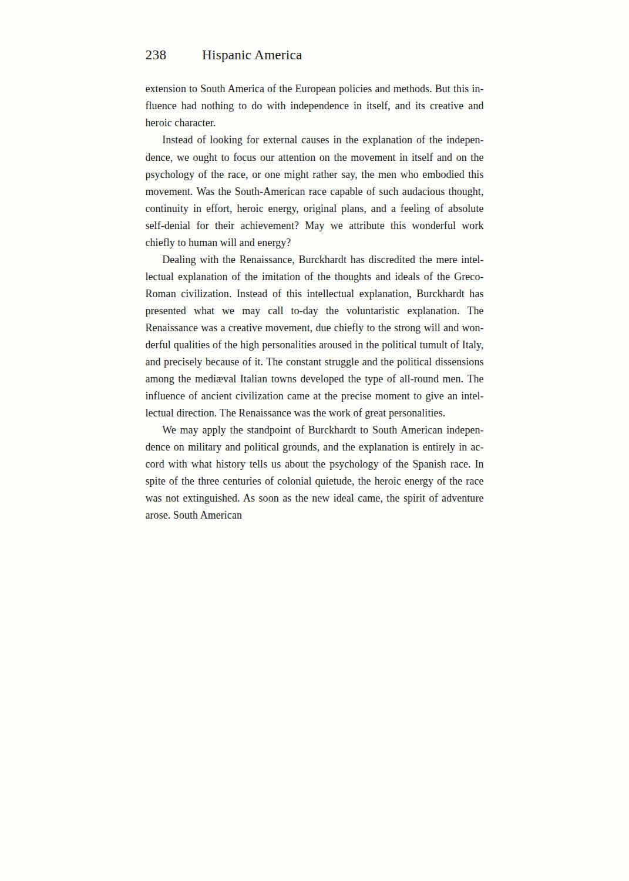238 Hispanic America
extension to South America of the European policies and methods. But this influence had nothing to do with independence in itself, and its creative and heroic character.
Instead of looking for external causes in the explanation of the independence, we ought to focus our attention on the movement in itself and on the psychology of the race, or one might rather say, the men who embodied this movement. Was the South-American race capable of such audacious thought, continuity in effort, heroic energy, original plans, and a feeling of absolute self-denial for their achievement? May we attribute this wonderful work chiefly to human will and energy?
Dealing with the Renaissance, Burckhardt has discredited the mere intellectual explanation of the imitation of the thoughts and ideals of the Greco-Roman civilization. Instead of this intellectual explanation, Burckhardt has presented what we may call to-day the voluntaristic explanation. The Renaissance was a creative movement, due chiefly to the strong will and wonderful qualities of the high personalities aroused in the political tumult of Italy, and precisely because of it. The constant struggle and the political dissensions among the mediæval Italian towns developed the type of all-round men. The influence of ancient civilization came at the precise moment to give an intellectual direction. The Renaissance was the work of great personalities.
We may apply the standpoint of Burckhardt to South American independence on military and political grounds, and the explanation is entirely in accord with what history tells us about the psychology of the Spanish race. In spite of the three centuries of colonial quietude, the heroic energy of the race was not extinguished. As soon as the new ideal came, the spirit of adventure arose. South American